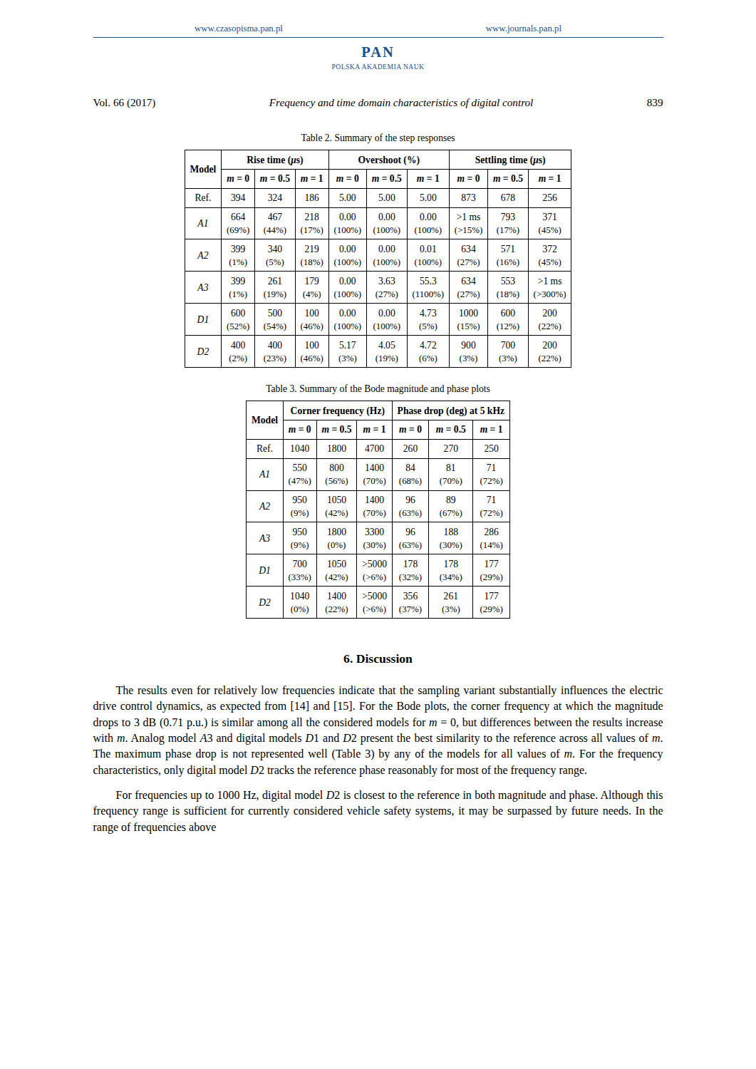www.czasopisma.pan.pl www.journals.pan.pl
PAN
POLSKA AKADEMIA NAUK
Vol. 66 (2017) Frequency and time domain characteristics of digital control 839
Table 2. Summary of the step responses
| Model | Rise time ( μ s) | Overshoot (%) | Settling time ( μ s) |
| --- | --- | --- | --- |
| m = 0 | m = 0.5 | m = 1 | m = 0 | m = 0.5 | m = 1 | m = 0 | m = 0.5 | m = 1 |
| Ref. | 394 | 324 | 186 | 5.00 | 5.00 | 5.00 | 873 | 678 | 256 |
| A1 | 664 (69%) | 467 (44%) | 218 (17%) | 0.00 (100%) | 0.00 (100%) | 0.00 (100%) | >1 ms (>15%) | 793 (17%) | 371 (45%) |
| A2 | 399 (1%) | 340 (5%) | 219 (18%) | 0.00 (100%) | 0.00 (100%) | 0.01 (100%) | 634 (27%) | 571 (16%) | 372 (45%) |
| A3 | 399 (1%) | 261 (19%) | 179 (4%) | 0.00 (100%) | 3.63 (27%) | 55.3 (1100%) | 634 (27%) | 553 (18%) | >1 ms (>300%) |
| D1 | 600 (52%) | 500 (54%) | 100 (46%) | 0.00 (100%) | 0.00 (100%) | 4.73 (5%) | 1000 (15%) | 600 (12%) | 200 (22%) |
| D2 | 400 (2%) | 400 (23%) | 100 (46%) | 5.17 (3%) | 4.05 (19%) | 4.72 (6%) | 900 (3%) | 700 (3%) | 200 (22%) |
Table 3. Summary of the Bode magnitude and phase plots
| Model | Corner frequency (Hz) | Phase drop (deg) at 5 kHz |
| --- | --- | --- |
| m = 0 | m = 0.5 | m = 1 | m = 0 | m = 0.5 | m = 1 |
| Ref. | 1040 | 1800 | 4700 | 260 | 270 | 250 |
| A1 | 550 (47%) | 800 (56%) | 1400 (70%) | 84 (68%) | 81 (70%) | 71 (72%) |
| A2 | 950 (9%) | 1050 (42%) | 1400 (70%) | 96 (63%) | 89 (67%) | 71 (72%) |
| A3 | 950 (9%) | 1800 (0%) | 3300 (30%) | 96 (63%) | 188 (30%) | 286 (14%) |
| D1 | 700 (33%) | 1050 (42%) | >5000 (>6%) | 178 (32%) | 178 (34%) | 177 (29%) |
| D2 | 1040 (0%) | 1400 (22%) | >5000 (>6%) | 356 (37%) | 261 (3%) | 177 (29%) |
6. Discussion
The results even for relatively low frequencies indicate that the sampling variant substantially influences the electric drive control dynamics, as expected from [14] and [15]. For the Bode plots, the corner frequency at which the magnitude drops to 3 dB (0.71 p.u.) is similar among all the considered models for m = 0, but differences between the results increase with m. Analog model A3 and digital models D1 and D2 present the best similarity to the reference across all values of m. The maximum phase drop is not represented well (Table 3) by any of the models for all values of m. For the frequency characteristics, only digital model D2 tracks the reference phase reasonably for most of the frequency range.
For frequencies up to 1000 Hz, digital model D2 is closest to the reference in both magnitude and phase. Although this frequency range is sufficient for currently considered vehicle safety systems, it may be surpassed by future needs. In the range of frequencies above